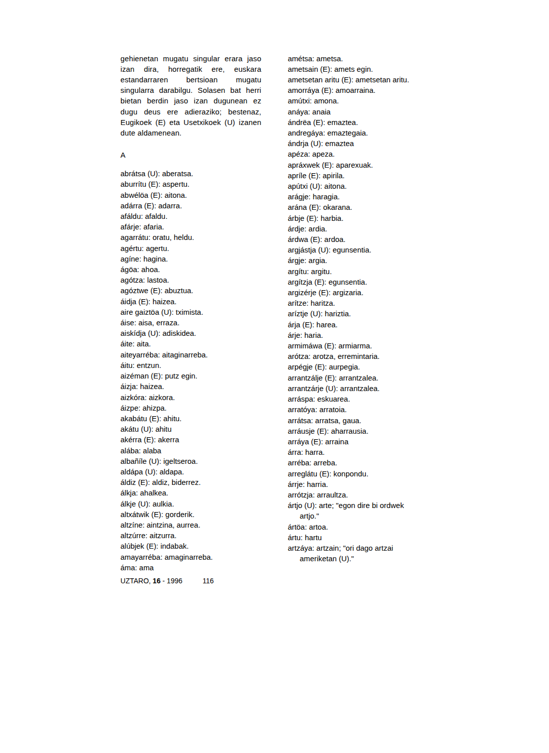gehienetan mugatu singular erara jaso izan dira, horregatik ere, euskara estandarraren bertsioan mugatu singularra darabilgu. Solasen bat herri bietan berdin jaso izan dugunean ez dugu deus ere adieraziko; bestenaz, Eugikoek (E) eta Usetxikoek (U) izanen dute aldamenean.
A
abrátsa (U): aberatsa.
aburrítu (E): aspertu.
abwélöa (E): aitona.
adárra (E): adarra.
afáldu: afaldu.
afárje: afaria.
agarrátu: oratu, heldu.
agértu: agertu.
agíne: hagina.
ágöa: ahoa.
agótza: lastoa.
agóztwe (E): abuztua.
áidja (E): haizea.
aire gaiztöa (U): tximista.
áise: aisa, erraza.
aiskídja (U): adiskidea.
áite: aita.
aiteyarréba: aitaginarreba.
áitu: entzun.
aizéman (E): putz egin.
áizja: haizea.
aizkóra: aizkora.
áizpe: ahizpa.
akabátu (E): ahitu.
akátu (U): ahitu
akérra (E): akerra
alába: alaba
albañíle (U): igeltseroa.
aldápa (U): aldapa.
áldiz (E): aldiz, biderrez.
álkja: ahalkea.
álkje (U): aulkia.
altxátwik (E): gorderik.
altzíne: aintzina, aurrea.
altzúrre: aitzurra.
alúbjek (E): indabak.
amayarréba: amaginarreba.
áma: ama
amétsa: ametsa.
ametsain (E): amets egin.
ametsetan aritu (E): ametsetan aritu.
amorráya (E): amoarraina.
amútxi: amona.
anáya: anaia
ándrëa (E): emaztea.
andregáya: emaztegaia.
ándrja (U): emaztea
apéza: apeza.
apráxwek (E): aparexuak.
apríle (E): apirila.
apútxi (U): aitona.
arágje: haragia.
arána (E): okarana.
árbje (E): harbia.
árdje: ardia.
árdwa (E): ardoa.
argjástja (U): egunsentia.
árgje: argia.
argítu: argitu.
argítzja (E): egunsentia.
argizérje (E): argizaria.
arítze: haritza.
aríztje (U): hariztia.
árja (E): harea.
árje: haria.
armimáwa (E): armiarma.
arótza: arotza, erremintaria.
arpégje (E): aurpegia.
arrantzálje (E): arrantzalea.
arrantzárje (U): arrantzalea.
arráspa: eskuarea.
arratóya: arratoia.
arrátsa: arratsa, gaua.
arráusje (E): aharrausia.
arráya (E): arraina
árra: harra.
arréba: arreba.
arreglátu (E): konpondu.
árrje: harria.
arrótzja: arraultza.
ártjo (U): arte; "egon dire bi ordwek
artjo."
ártöa: artoa.
ártu: hartu
artzáya: artzain; "ori dago artzai
ameriketan (U)."
UZTARO, 16 - 1996 116